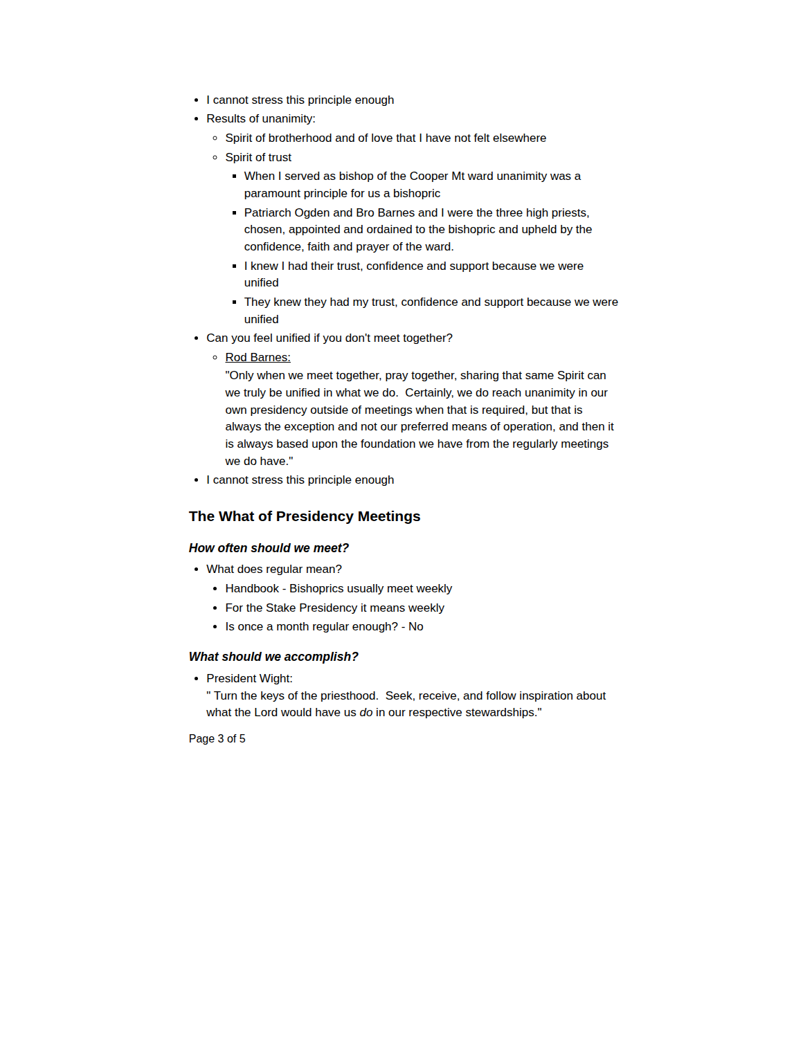I cannot stress this principle enough
Results of unanimity:
Spirit of brotherhood and of love that I have not felt elsewhere
Spirit of trust
When I served as bishop of the Cooper Mt ward unanimity was a paramount principle for us a bishopric
Patriarch Ogden and Bro Barnes and I were the three high priests, chosen, appointed and ordained to the bishopric and upheld by the confidence, faith and prayer of the ward.
I knew I had their trust, confidence and support because we were unified
They knew they had my trust, confidence and support because we were unified
Can you feel unified if you don't meet together?
Rod Barnes: "Only when we meet together, pray together, sharing that same Spirit can we truly be unified in what we do. Certainly, we do reach unanimity in our own presidency outside of meetings when that is required, but that is always the exception and not our preferred means of operation, and then it is always based upon the foundation we have from the regularly meetings we do have."
I cannot stress this principle enough
The What of Presidency Meetings
How often should we meet?
What does regular mean?
Handbook - Bishoprics usually meet weekly
For the Stake Presidency it means weekly
Is once a month regular enough? - No
What should we accomplish?
President Wight:
" Turn the keys of the priesthood. Seek, receive, and follow inspiration about what the Lord would have us do in our respective stewardships."
Page 3 of 5